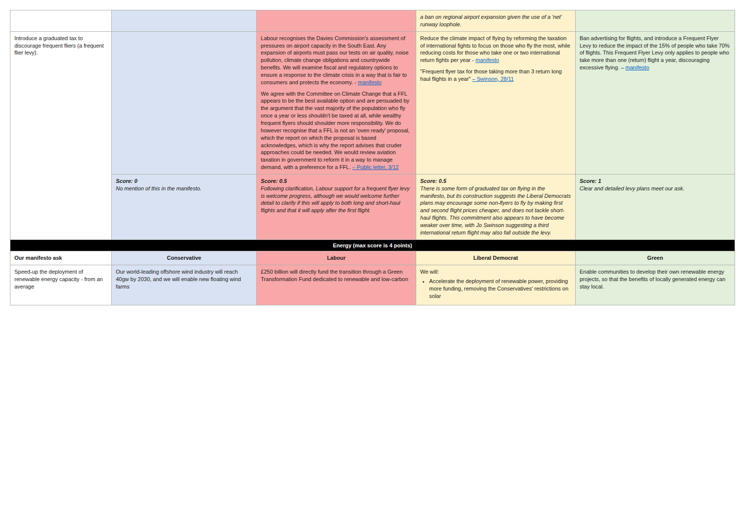| | | | a ban on regional airport expansion given the use of a 'net' runway loophole. | |
| Introduce a graduated tax to discourage frequent fliers (a frequent flier levy). | | Labour recognises the Davies Commission's assessment of pressures on airport capacity in the South East. Any expansion of airports must pass our tests on air quality, noise pollution, climate change obligations and countrywide benefits. We will examine fiscal and regulatory options to ensure a response to the climate crisis in a way that is fair to consumers and protects the economy. - manifesto We agree with the Committee on Climate Change that a FFL appears to be the best available option and are persuaded by the argument that the vast majority of the population who fly once a year or less shouldn't be taxed at all, while wealthy frequent flyers should shoulder more responsibility. We do however recognise that a FFL is not an 'oven ready' proposal, which the report on which the proposal is based acknowledges, which is why the report advises that cruder approaches could be needed. We would review aviation taxation in government to reform it in a way to manage demand, with a preference for a FFL. – Public letter, 3/12 | Reduce the climate impact of flying by reforming the taxation of international fights to focus on those who fly the most, while reducing costs for those who take one or two international return fights per year - manifesto "Frequent flyer tax for those taking more than 3 return long haul flights in a year" – Swinson, 28/11 | Ban advertising for flights, and introduce a Frequent Flyer Levy to reduce the impact of the 15% of people who take 70% of flights. This Frequent Flyer Levy only applies to people who take more than one (return) flight a year, discouraging excessive flying. – manifesto |
| Score: 0 No mention of this in the manifesto. | Score: 0.5 Following clarification, Labour support for a frequent flyer levy is welcome progress, although we would welcome further detail to clarify if this will apply to both long and short-haul flights and that it will apply after the first flight. | Score: 0.5 There is some form of graduated tax on flying in the manifesto, but its construction suggests the Liberal Democrats plans may encourage some non-flyers to fly by making first and second flight prices cheaper, and does not tackle short-haul flights. This commitment also appears to have become weaker over time, with Jo Swinson suggesting a third international return flight may also fall outside the levy. | Score: 1 Clear and detailed levy plans meet our ask. |
| Energy (max score is 4 points) |
| Our manifesto ask | Conservative | Labour | Liberal Democrat | Green |
| Speed-up the deployment of renewable energy capacity - from an average | Our world-leading offshore wind industry will reach 40gw by 2030, and we will enable new floating wind farms | £250 billion will directly fund the transition through a Green Transformation Fund dedicated to renewable and low-carbon | We will: Accelerate the deployment of renewable power, providing more funding, removing the Conservatives' restrictions on solar | Enable communities to develop their own renewable energy projects, so that the benefits of locally generated energy can stay local. |